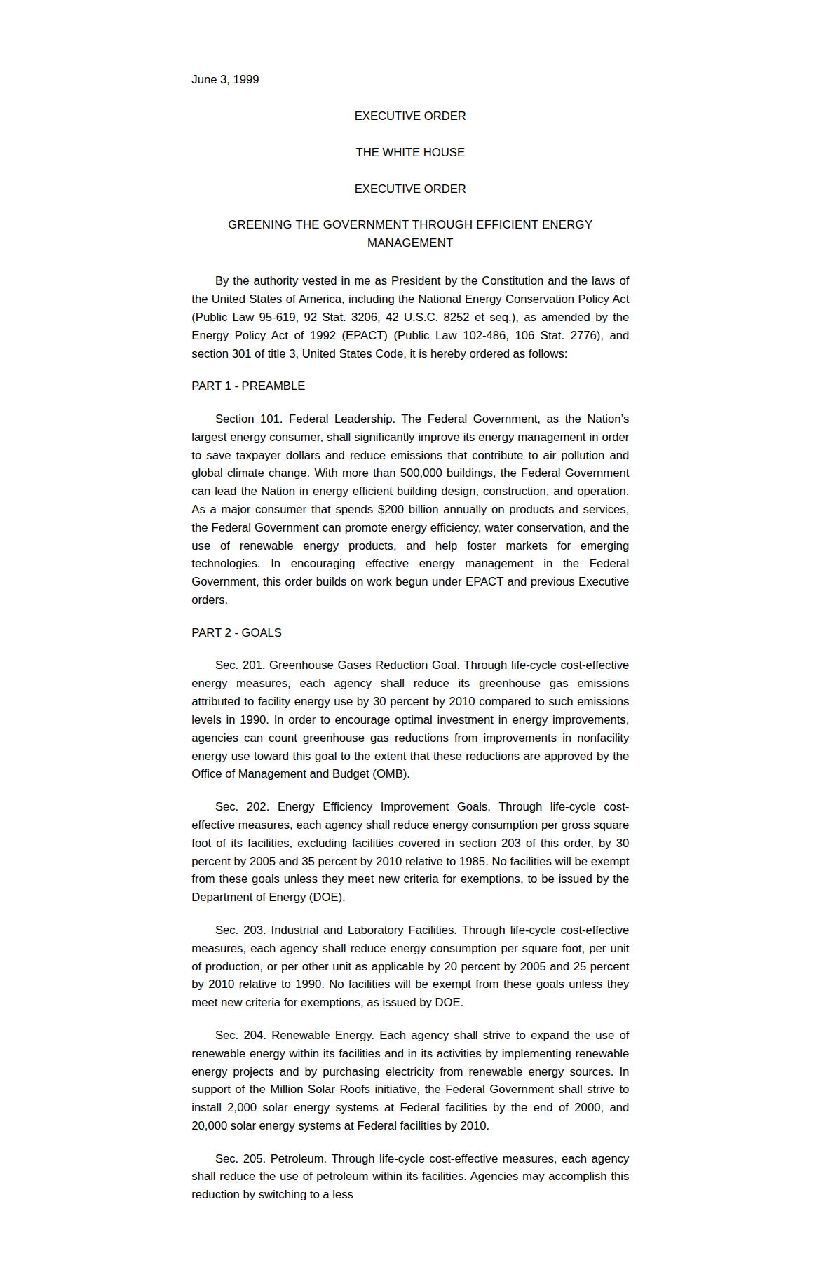June 3, 1999
EXECUTIVE ORDER
THE WHITE HOUSE
EXECUTIVE ORDER
GREENING THE GOVERNMENT THROUGH EFFICIENT ENERGY MANAGEMENT
By the authority vested in me as President by the Constitution and the laws of the United States of America, including the National Energy Conservation Policy Act (Public Law 95-619, 92 Stat. 3206, 42 U.S.C. 8252 et seq.), as amended by the Energy Policy Act of 1992 (EPACT) (Public Law 102-486, 106 Stat. 2776), and section 301 of title 3, United States Code, it is hereby ordered as follows:
PART 1 - PREAMBLE
Section 101. Federal Leadership. The Federal Government, as the Nation’s largest energy consumer, shall significantly improve its energy management in order to save taxpayer dollars and reduce emissions that contribute to air pollution and global climate change. With more than 500,000 buildings, the Federal Government can lead the Nation in energy efficient building design, construction, and operation. As a major consumer that spends $200 billion annually on products and services, the Federal Government can promote energy efficiency, water conservation, and the use of renewable energy products, and help foster markets for emerging technologies. In encouraging effective energy management in the Federal Government, this order builds on work begun under EPACT and previous Executive orders.
PART 2 - GOALS
Sec. 201. Greenhouse Gases Reduction Goal. Through life-cycle cost-effective energy measures, each agency shall reduce its greenhouse gas emissions attributed to facility energy use by 30 percent by 2010 compared to such emissions levels in 1990. In order to encourage optimal investment in energy improvements, agencies can count greenhouse gas reductions from improvements in nonfacility energy use toward this goal to the extent that these reductions are approved by the Office of Management and Budget (OMB).
Sec. 202. Energy Efficiency Improvement Goals. Through life-cycle cost-effective measures, each agency shall reduce energy consumption per gross square foot of its facilities, excluding facilities covered in section 203 of this order, by 30 percent by 2005 and 35 percent by 2010 relative to 1985. No facilities will be exempt from these goals unless they meet new criteria for exemptions, to be issued by the Department of Energy (DOE).
Sec. 203. Industrial and Laboratory Facilities. Through life-cycle cost-effective measures, each agency shall reduce energy consumption per square foot, per unit of production, or per other unit as applicable by 20 percent by 2005 and 25 percent by 2010 relative to 1990. No facilities will be exempt from these goals unless they meet new criteria for exemptions, as issued by DOE.
Sec. 204. Renewable Energy. Each agency shall strive to expand the use of renewable energy within its facilities and in its activities by implementing renewable energy projects and by purchasing electricity from renewable energy sources. In support of the Million Solar Roofs initiative, the Federal Government shall strive to install 2,000 solar energy systems at Federal facilities by the end of 2000, and 20,000 solar energy systems at Federal facilities by 2010.
Sec. 205. Petroleum. Through life-cycle cost-effective measures, each agency shall reduce the use of petroleum within its facilities. Agencies may accomplish this reduction by switching to a less